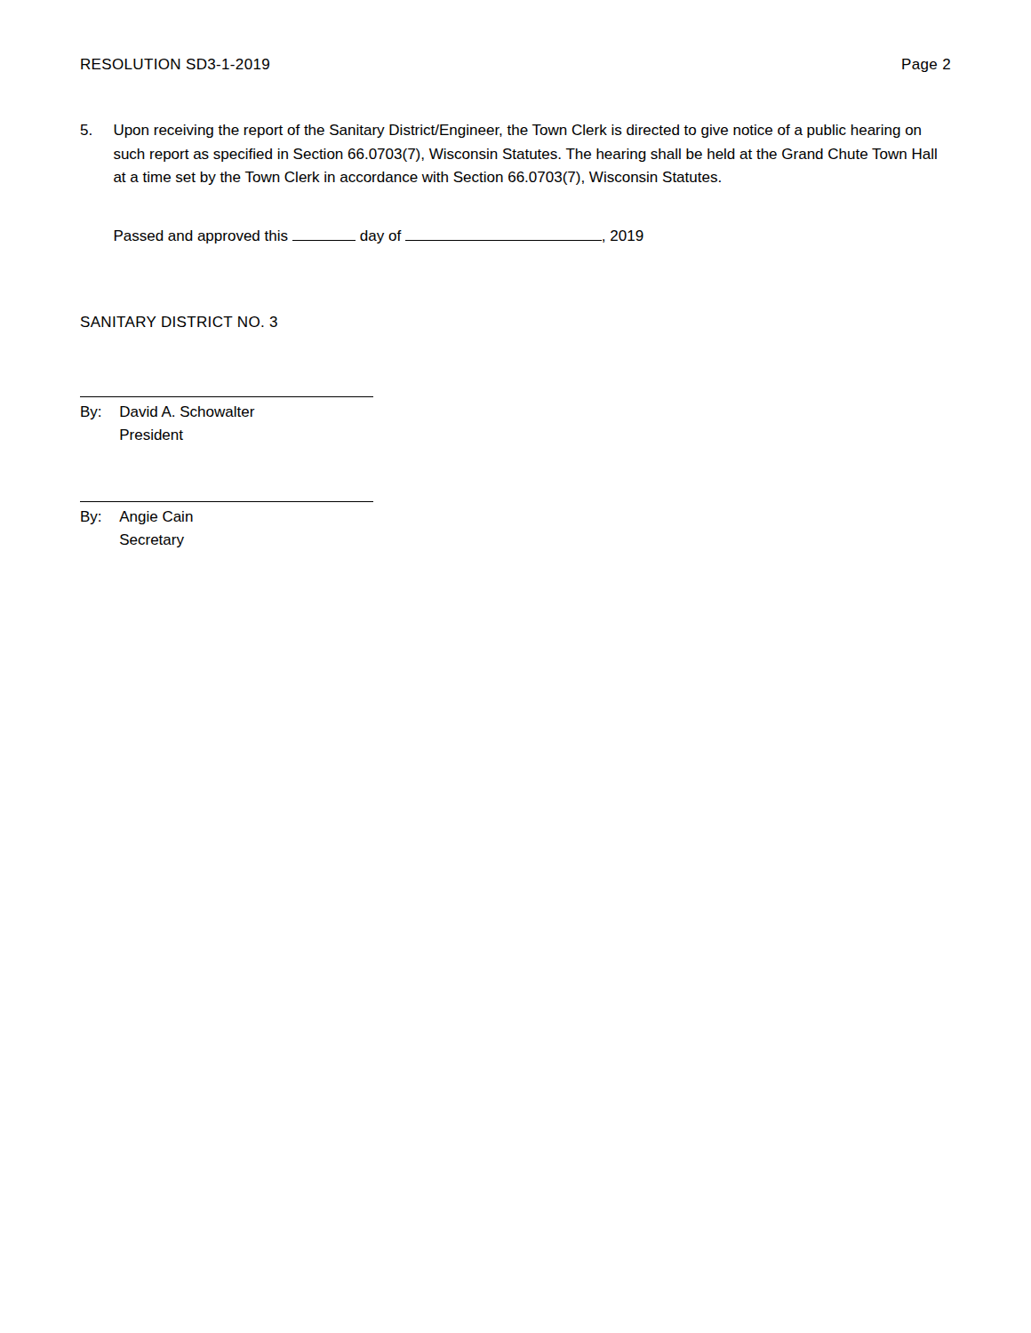RESOLUTION SD3-1-2019 Page 2
5. Upon receiving the report of the Sanitary District/Engineer, the Town Clerk is directed to give notice of a public hearing on such report as specified in Section 66.0703(7), Wisconsin Statutes. The hearing shall be held at the Grand Chute Town Hall at a time set by the Town Clerk in accordance with Section 66.0703(7), Wisconsin Statutes.
Passed and approved this day of , 2019
SANITARY DISTRICT NO. 3
By: David A. Schowalter
President
By: Angie Cain
Secretary